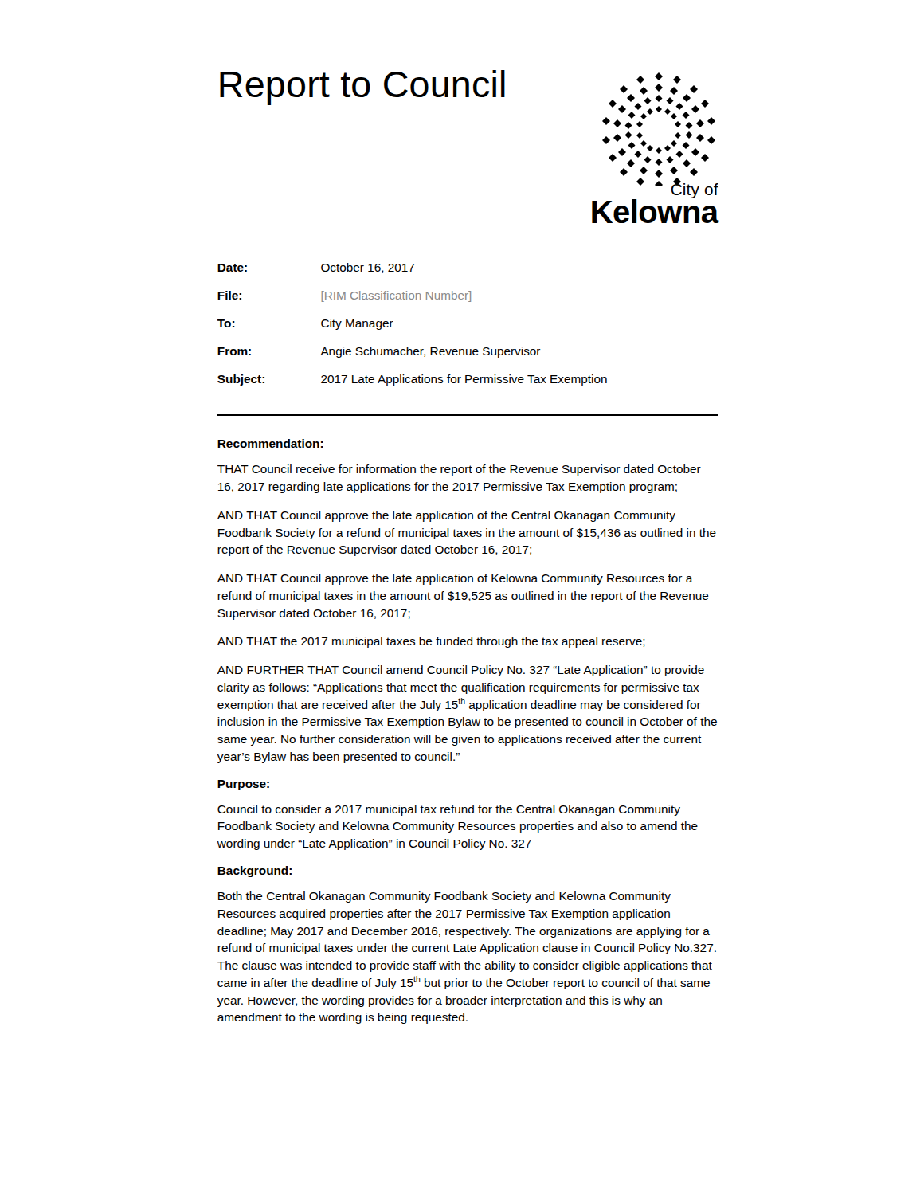Report to Council
City of Kelowna
| Date: | October 16, 2017 |
| File: | [RIM Classification Number] |
| To: | City Manager |
| From: | Angie Schumacher, Revenue Supervisor |
| Subject: | 2017 Late Applications for Permissive Tax Exemption |
Recommendation:
THAT Council receive for information the report of the Revenue Supervisor dated October 16, 2017 regarding late applications for the 2017 Permissive Tax Exemption program;
AND THAT Council approve the late application of the Central Okanagan Community Foodbank Society for a refund of municipal taxes in the amount of $15,436 as outlined in the report of the Revenue Supervisor dated October 16, 2017;
AND THAT Council approve the late application of Kelowna Community Resources for a refund of municipal taxes in the amount of $19,525 as outlined in the report of the Revenue Supervisor dated October 16, 2017;
AND THAT the 2017 municipal taxes be funded through the tax appeal reserve;
AND FURTHER THAT Council amend Council Policy No. 327 “Late Application” to provide clarity as follows: “Applications that meet the qualification requirements for permissive tax exemption that are received after the July 15th application deadline may be considered for inclusion in the Permissive Tax Exemption Bylaw to be presented to council in October of the same year. No further consideration will be given to applications received after the current year’s Bylaw has been presented to council.”
Purpose:
Council to consider a 2017 municipal tax refund for the Central Okanagan Community Foodbank Society and Kelowna Community Resources properties and also to amend the wording under “Late Application” in Council Policy No. 327
Background:
Both the Central Okanagan Community Foodbank Society and Kelowna Community Resources acquired properties after the 2017 Permissive Tax Exemption application deadline; May 2017 and December 2016, respectively. The organizations are applying for a refund of municipal taxes under the current Late Application clause in Council Policy No.327. The clause was intended to provide staff with the ability to consider eligible applications that came in after the deadline of July 15th but prior to the October report to council of that same year. However, the wording provides for a broader interpretation and this is why an amendment to the wording is being requested.